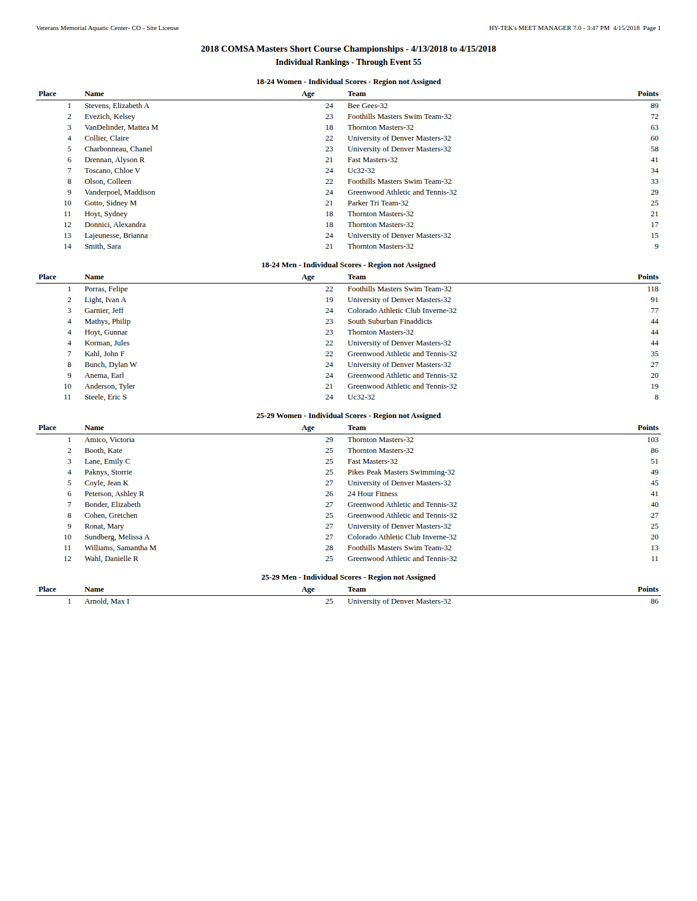Veterans Memorial Aquatic Center- CO - Site License HY-TEK's MEET MANAGER 7.0 - 3:47 PM 4/15/2018 Page 1
2018 COMSA Masters Short Course Championships - 4/13/2018 to 4/15/2018
Individual Rankings - Through Event 55
18-24 Women - Individual Scores - Region not Assigned
| Place | Name | Age | Team | Points |
| --- | --- | --- | --- | --- |
| 1 | Stevens, Elizabeth A | 24 | Bee Gees-32 | 89 |
| 2 | Evezich, Kelsey | 23 | Foothills Masters Swim Team-32 | 72 |
| 3 | VanDelinder, Mattea M | 18 | Thornton Masters-32 | 63 |
| 4 | Collier, Claire | 22 | University of Denver Masters-32 | 60 |
| 5 | Charbonneau, Chanel | 23 | University of Denver Masters-32 | 58 |
| 6 | Drennan, Alyson R | 21 | Fast Masters-32 | 41 |
| 7 | Toscano, Chloe V | 24 | Uc32-32 | 34 |
| 8 | Olson, Colleen | 22 | Foothills Masters Swim Team-32 | 33 |
| 9 | Vanderpoel, Maddison | 24 | Greenwood Athletic and Tennis-32 | 29 |
| 10 | Gotto, Sidney M | 21 | Parker Tri Team-32 | 25 |
| 11 | Hoyt, Sydney | 18 | Thornton Masters-32 | 21 |
| 12 | Donnici, Alexandra | 18 | Thornton Masters-32 | 17 |
| 13 | Lajeunesse, Brianna | 24 | University of Denver Masters-32 | 15 |
| 14 | Smith, Sara | 21 | Thornton Masters-32 | 9 |
18-24 Men - Individual Scores - Region not Assigned
| Place | Name | Age | Team | Points |
| --- | --- | --- | --- | --- |
| 1 | Porras, Felipe | 22 | Foothills Masters Swim Team-32 | 118 |
| 2 | Light, Ivan A | 19 | University of Denver Masters-32 | 91 |
| 3 | Garnier, Jeff | 24 | Colorado Athletic Club Inverne-32 | 77 |
| 4 | Mathys, Philip | 23 | South Suburban Finaddicts | 44 |
| 4 | Hoyt, Gunnar | 23 | Thornton Masters-32 | 44 |
| 4 | Korman, Jules | 22 | University of Denver Masters-32 | 44 |
| 7 | Kahl, John F | 22 | Greenwood Athletic and Tennis-32 | 35 |
| 8 | Bunch, Dylan W | 24 | University of Denver Masters-32 | 27 |
| 9 | Anema, Earl | 24 | Greenwood Athletic and Tennis-32 | 20 |
| 10 | Anderson, Tyler | 21 | Greenwood Athletic and Tennis-32 | 19 |
| 11 | Steele, Eric S | 24 | Uc32-32 | 8 |
25-29 Women - Individual Scores - Region not Assigned
| Place | Name | Age | Team | Points |
| --- | --- | --- | --- | --- |
| 1 | Amico, Victoria | 29 | Thornton Masters-32 | 103 |
| 2 | Booth, Kate | 25 | Thornton Masters-32 | 86 |
| 3 | Lane, Emily C | 25 | Fast Masters-32 | 51 |
| 4 | Paknys, Storrie | 25 | Pikes Peak Masters Swimming-32 | 49 |
| 5 | Coyle, Jean K | 27 | University of Denver Masters-32 | 45 |
| 6 | Peterson, Ashley R | 26 | 24 Hour Fitness | 41 |
| 7 | Bonder, Elizabeth | 27 | Greenwood Athletic and Tennis-32 | 40 |
| 8 | Cohen, Gretchen | 25 | Greenwood Athletic and Tennis-32 | 27 |
| 9 | Ronat, Mary | 27 | University of Denver Masters-32 | 25 |
| 10 | Sundberg, Melissa A | 27 | Colorado Athletic Club Inverne-32 | 20 |
| 11 | Williams, Samantha M | 28 | Foothills Masters Swim Team-32 | 13 |
| 12 | Wahl, Danielle R | 25 | Greenwood Athletic and Tennis-32 | 11 |
25-29 Men - Individual Scores - Region not Assigned
| Place | Name | Age | Team | Points |
| --- | --- | --- | --- | --- |
| 1 | Arnold, Max I | 25 | University of Denver Masters-32 | 86 |